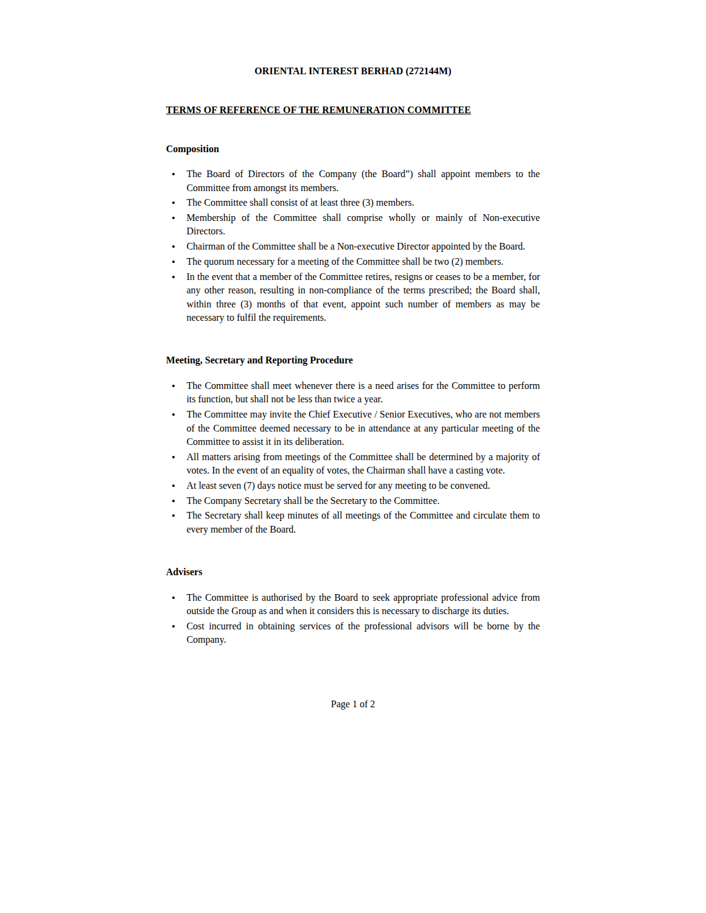ORIENTAL INTEREST BERHAD (272144M)
TERMS OF REFERENCE OF THE REMUNERATION COMMITTEE
Composition
The Board of Directors of the Company (the Board”) shall appoint members to the Committee from amongst its members.
The Committee shall consist of at least three (3) members.
Membership of the Committee shall comprise wholly or mainly of Non-executive Directors.
Chairman of the Committee shall be a Non-executive Director appointed by the Board.
The quorum necessary for a meeting of the Committee shall be two (2) members.
In the event that a member of the Committee retires, resigns or ceases to be a member, for any other reason, resulting in non-compliance of the terms prescribed; the Board shall, within three (3) months of that event, appoint such number of members as may be necessary to fulfil the requirements.
Meeting, Secretary and Reporting Procedure
The Committee shall meet whenever there is a need arises for the Committee to perform its function, but shall not be less than twice a year.
The Committee may invite the Chief Executive / Senior Executives, who are not members of the Committee deemed necessary to be in attendance at any particular meeting of the Committee to assist it in its deliberation.
All matters arising from meetings of the Committee shall be determined by a majority of votes. In the event of an equality of votes, the Chairman shall have a casting vote.
At least seven (7) days notice must be served for any meeting to be convened.
The Company Secretary shall be the Secretary to the Committee.
The Secretary shall keep minutes of all meetings of the Committee and circulate them to every member of the Board.
Advisers
The Committee is authorised by the Board to seek appropriate professional advice from outside the Group as and when it considers this is necessary to discharge its duties.
Cost incurred in obtaining services of the professional advisors will be borne by the Company.
Page 1 of 2